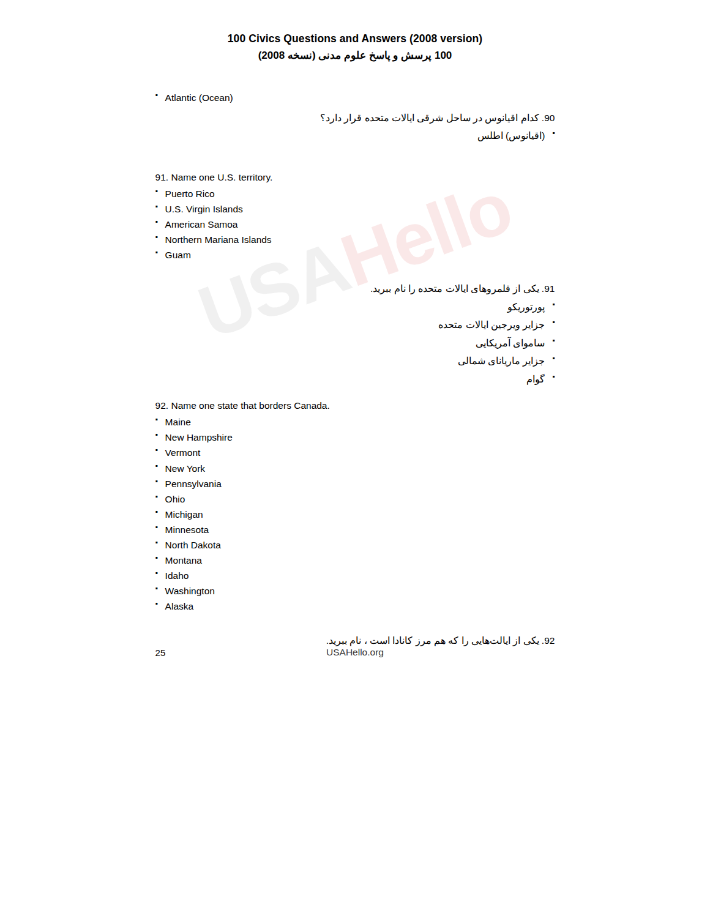USAHello
100 Civics Questions and Answers (2008 version)
100 پرسش و پاسخ علوم مدنی (نسخه 2008)
Atlantic (Ocean)
90. کدام اقیانوس در ساحل شرقی ایالات متحده قرار دارد؟
(اقیانوس) اطلس
91. Name one U.S. territory.
Puerto Rico
U.S. Virgin Islands
American Samoa
Northern Mariana Islands
Guam
91. یکی از قلمروهای ایالات متحده را نام ببرید.
پورتوریکو
جزایر ویرجین ایالات متحده
ساموای آمریکایی
جزایر ماریانای شمالی
گوام
92. Name one state that borders Canada.
Maine
New Hampshire
Vermont
New York
Pennsylvania
Ohio
Michigan
Minnesota
North Dakota
Montana
Idaho
Washington
Alaska
92. یکی از ایالت‌هایی را که هم مرز کانادا است ، نام ببرید.
25
USAHello.org